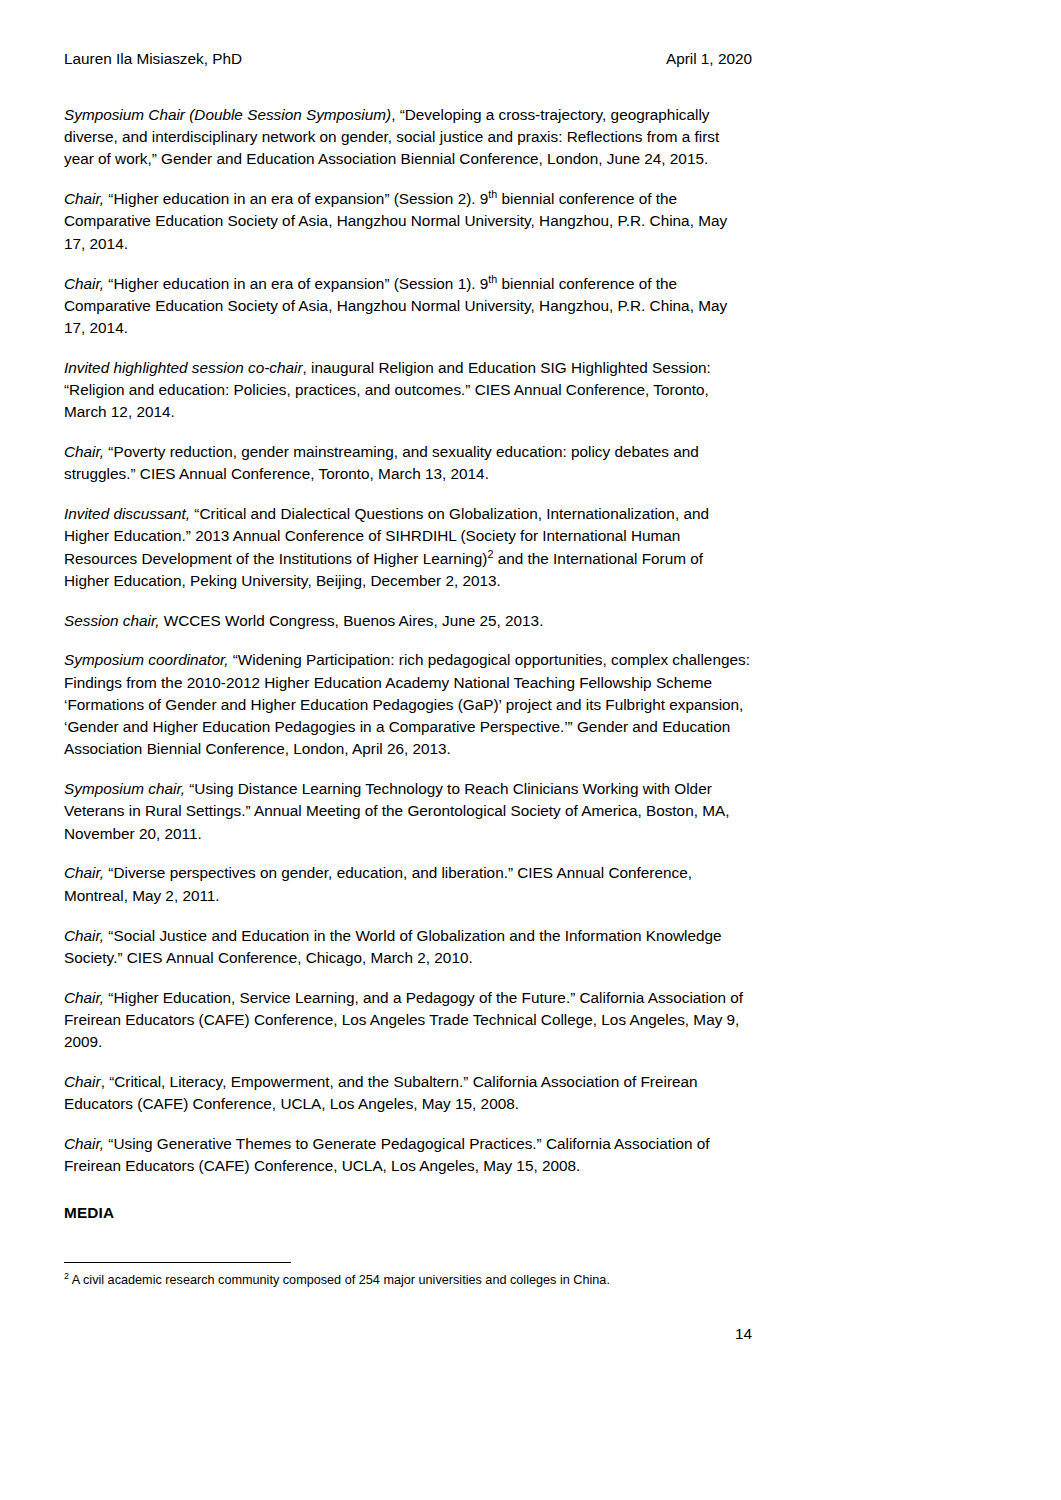Lauren Ila Misiaszek, PhD April 1, 2020
Symposium Chair (Double Session Symposium), “Developing a cross-trajectory, geographically diverse, and interdisciplinary network on gender, social justice and praxis: Reflections from a first year of work,” Gender and Education Association Biennial Conference, London, June 24, 2015.
Chair, “Higher education in an era of expansion” (Session 2). 9th biennial conference of the Comparative Education Society of Asia, Hangzhou Normal University, Hangzhou, P.R. China, May 17, 2014.
Chair, “Higher education in an era of expansion” (Session 1). 9th biennial conference of the Comparative Education Society of Asia, Hangzhou Normal University, Hangzhou, P.R. China, May 17, 2014.
Invited highlighted session co-chair, inaugural Religion and Education SIG Highlighted Session: “Religion and education: Policies, practices, and outcomes.” CIES Annual Conference, Toronto, March 12, 2014.
Chair, “Poverty reduction, gender mainstreaming, and sexuality education: policy debates and struggles.” CIES Annual Conference, Toronto, March 13, 2014.
Invited discussant, “Critical and Dialectical Questions on Globalization, Internationalization, and Higher Education.” 2013 Annual Conference of SIHRDIHL (Society for International Human Resources Development of the Institutions of Higher Learning)2 and the International Forum of Higher Education, Peking University, Beijing, December 2, 2013.
Session chair, WCCES World Congress, Buenos Aires, June 25, 2013.
Symposium coordinator, “Widening Participation: rich pedagogical opportunities, complex challenges: Findings from the 2010-2012 Higher Education Academy National Teaching Fellowship Scheme ‘Formations of Gender and Higher Education Pedagogies (GaP)’ project and its Fulbright expansion, ‘Gender and Higher Education Pedagogies in a Comparative Perspective.’” Gender and Education Association Biennial Conference, London, April 26, 2013.
Symposium chair, “Using Distance Learning Technology to Reach Clinicians Working with Older Veterans in Rural Settings.” Annual Meeting of the Gerontological Society of America, Boston, MA, November 20, 2011.
Chair, “Diverse perspectives on gender, education, and liberation.” CIES Annual Conference, Montreal, May 2, 2011.
Chair, “Social Justice and Education in the World of Globalization and the Information Knowledge Society.” CIES Annual Conference, Chicago, March 2, 2010.
Chair, “Higher Education, Service Learning, and a Pedagogy of the Future.” California Association of Freirean Educators (CAFE) Conference, Los Angeles Trade Technical College, Los Angeles, May 9, 2009.
Chair, “Critical, Literacy, Empowerment, and the Subaltern.” California Association of Freirean Educators (CAFE) Conference, UCLA, Los Angeles, May 15, 2008.
Chair, “Using Generative Themes to Generate Pedagogical Practices.” California Association of Freirean Educators (CAFE) Conference, UCLA, Los Angeles, May 15, 2008.
Media
2 A civil academic research community composed of 254 major universities and colleges in China.
14